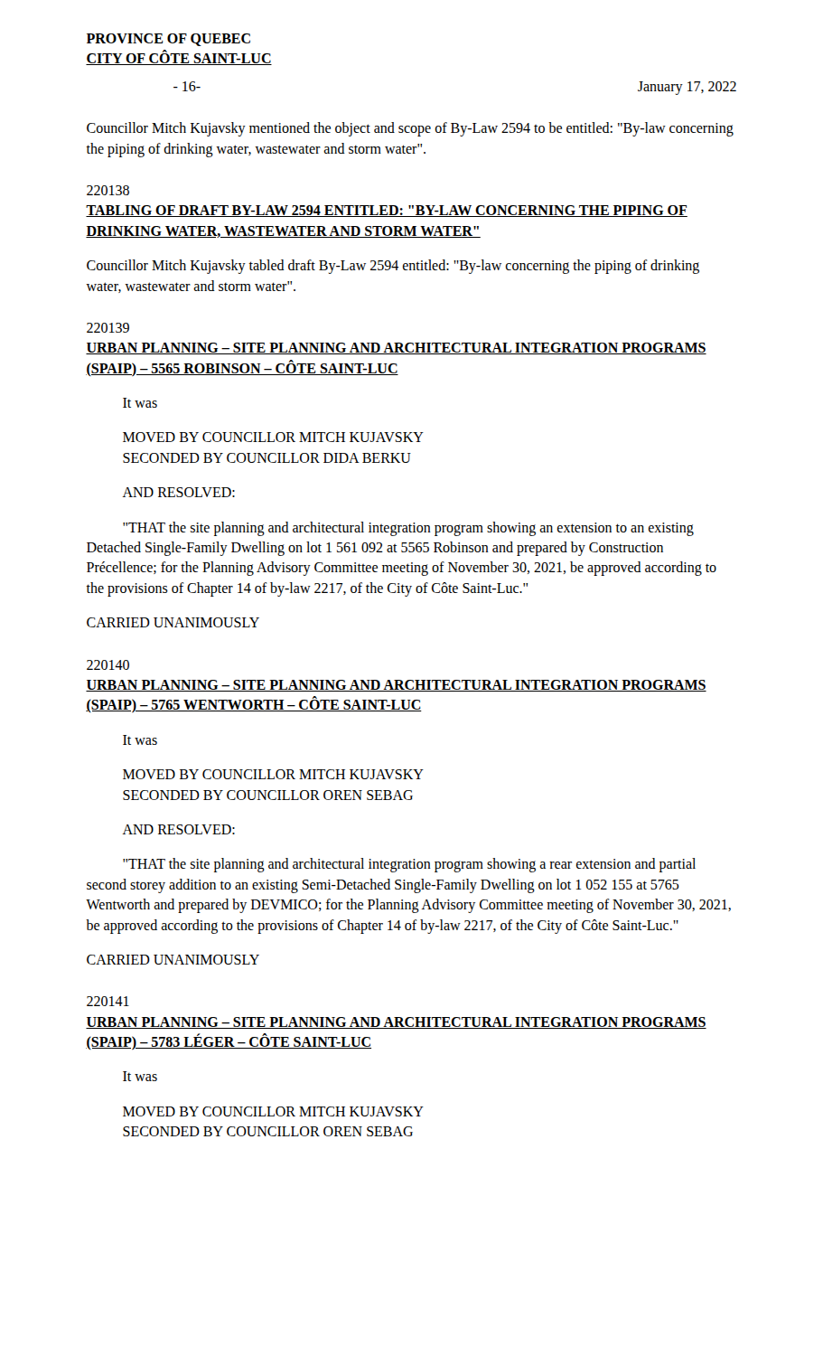Province of Quebec
City of Côte Saint-Luc
- 16- January 17, 2022
Councillor Mitch Kujavsky mentioned the object and scope of By-Law 2594 to be entitled: "By-law concerning the piping of drinking water, wastewater and storm water".
220138
Tabling of draft by-law 2594 entitled: "By-law concerning the piping of drinking water, wastewater and storm water"
Councillor Mitch Kujavsky tabled draft By-Law 2594 entitled: "By-law concerning the piping of drinking water, wastewater and storm water".
220139
Urban planning – site planning and architectural integration programs (SPAIP) – 5565 Robinson – Côte Saint-Luc
It was
MOVED BY COUNCILLOR MITCH KUJAVSKY
SECONDED BY COUNCILLOR DIDA BERKU
AND RESOLVED:
"THAT the site planning and architectural integration program showing an extension to an existing Detached Single-Family Dwelling on lot 1 561 092 at 5565 Robinson and prepared by Construction Précellence; for the Planning Advisory Committee meeting of November 30, 2021, be approved according to the provisions of Chapter 14 of by-law 2217, of the City of Côte Saint-Luc."
CARRIED UNANIMOUSLY
220140
Urban planning – site planning and architectural integration programs (SPAIP) – 5765 Wentworth – Côte Saint-Luc
It was
MOVED BY COUNCILLOR MITCH KUJAVSKY
SECONDED BY COUNCILLOR OREN SEBAG
AND RESOLVED:
"THAT the site planning and architectural integration program showing a rear extension and partial second storey addition to an existing Semi-Detached Single-Family Dwelling on lot 1 052 155 at 5765 Wentworth and prepared by DEVMICO; for the Planning Advisory Committee meeting of November 30, 2021, be approved according to the provisions of Chapter 14 of by-law 2217, of the City of Côte Saint-Luc."
CARRIED UNANIMOUSLY
220141
Urban planning – site planning and architectural integration programs (SPAIP) – 5783 Léger – Côte Saint-Luc
It was
MOVED BY COUNCILLOR MITCH KUJAVSKY
SECONDED BY COUNCILLOR OREN SEBAG